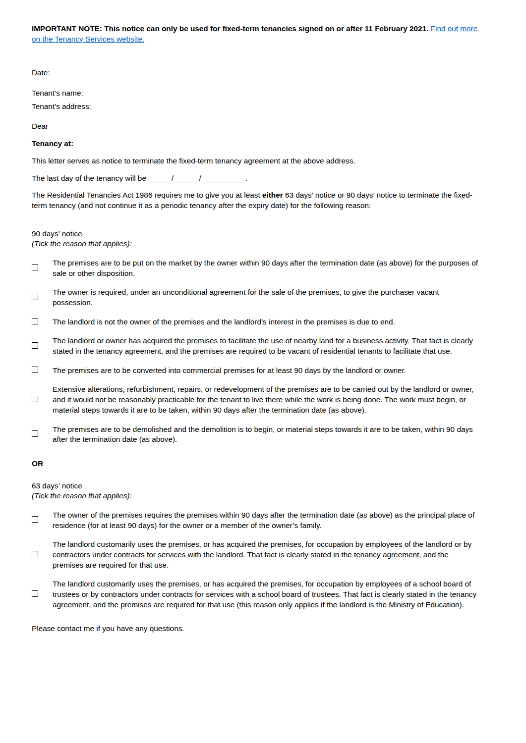IMPORTANT NOTE: This notice can only be used for fixed-term tenancies signed on or after 11 February 2021. Find out more on the Tenancy Services website.
Date:
Tenant’s name:
Tenant’s address:
Dear
Tenancy at:
This letter serves as notice to terminate the fixed-term tenancy agreement at the above address.
The last day of the tenancy will be _____ / _____ / __________.
The Residential Tenancies Act 1986 requires me to give you at least either 63 days’ notice or 90 days’ notice to terminate the fixed-term tenancy (and not continue it as a periodic tenancy after the expiry date) for the following reason:
90 days’ notice
(Tick the reason that applies):
| | The premises are to be put on the market by the owner within 90 days after the termination date (as above) for the purposes of sale or other disposition. |
| | The owner is required, under an unconditional agreement for the sale of the premises, to give the purchaser vacant possession. |
| | The landlord is not the owner of the premises and the landlord’s interest in the premises is due to end. |
| | The landlord or owner has acquired the premises to facilitate the use of nearby land for a business activity. That fact is clearly stated in the tenancy agreement, and the premises are required to be vacant of residential tenants to facilitate that use. |
| | The premises are to be converted into commercial premises for at least 90 days by the landlord or owner. |
| | Extensive alterations, refurbishment, repairs, or redevelopment of the premises are to be carried out by the landlord or owner, and it would not be reasonably practicable for the tenant to live there while the work is being done. The work must begin, or material steps towards it are to be taken, within 90 days after the termination date (as above). |
| | The premises are to be demolished and the demolition is to begin, or material steps towards it are to be taken, within 90 days after the termination date (as above). |
OR
63 days’ notice
(Tick the reason that applies):
| | The owner of the premises requires the premises within 90 days after the termination date (as above) as the principal place of residence (for at least 90 days) for the owner or a member of the owner’s family. |
| | The landlord customarily uses the premises, or has acquired the premises, for occupation by employees of the landlord or by contractors under contracts for services with the landlord. That fact is clearly stated in the tenancy agreement, and the premises are required for that use. |
| | The landlord customarily uses the premises, or has acquired the premises, for occupation by employees of a school board of trustees or by contractors under contracts for services with a school board of trustees. That fact is clearly stated in the tenancy agreement, and the premises are required for that use (this reason only applies if the landlord is the Ministry of Education). |
Please contact me if you have any questions.